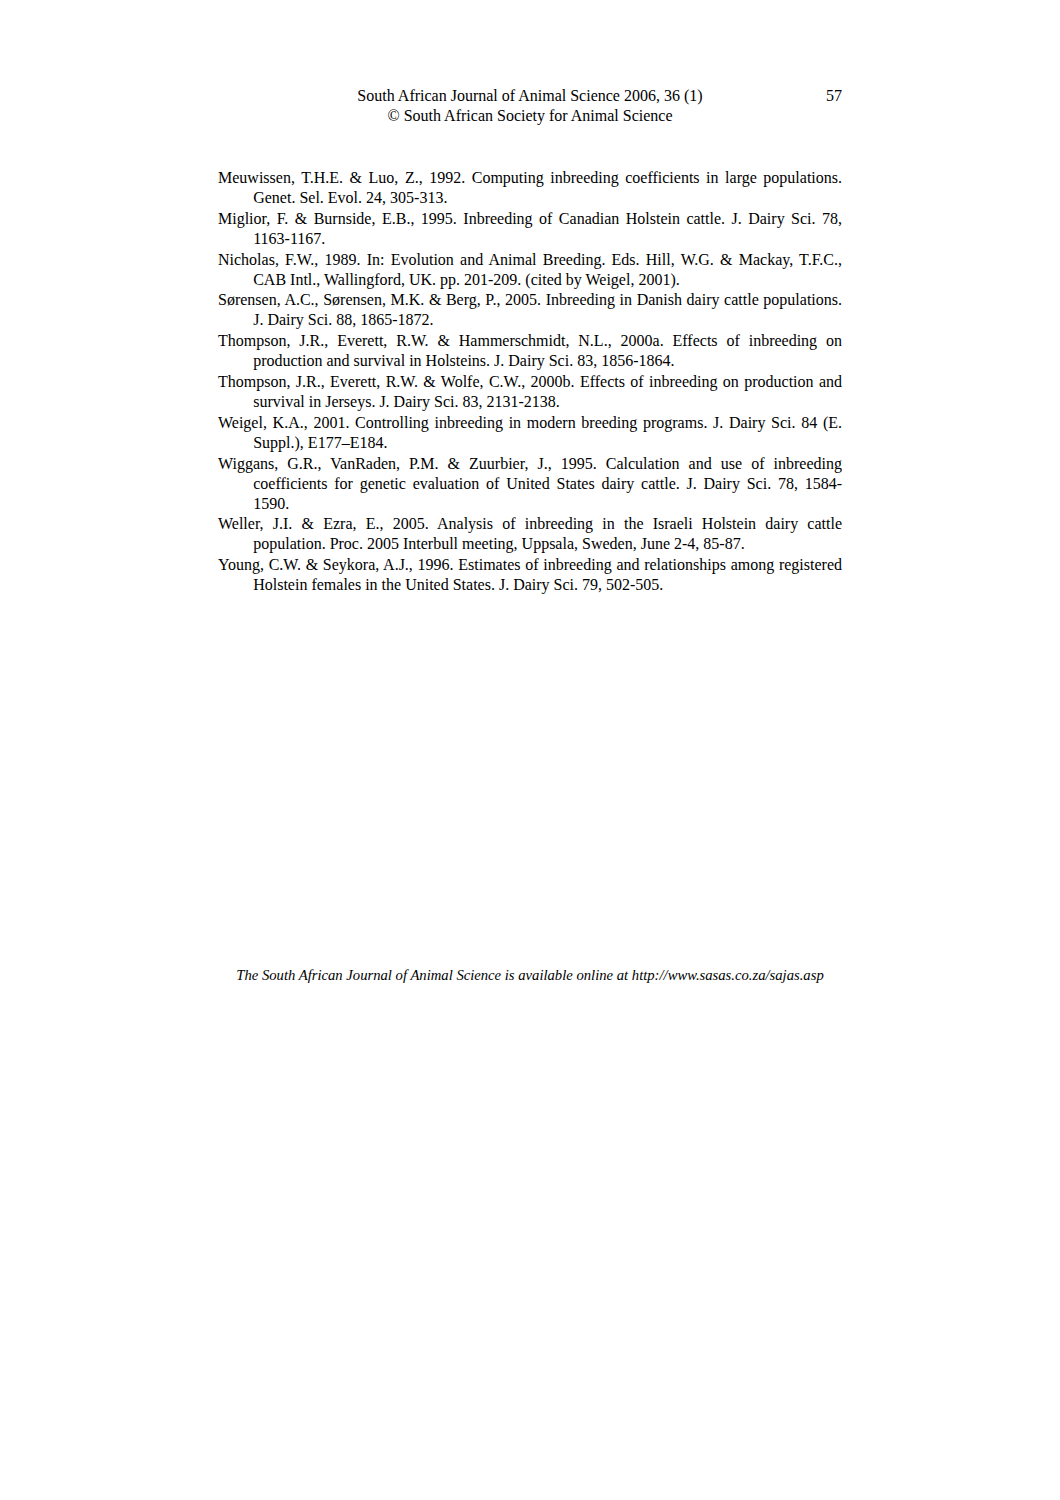57 South African Journal of Animal Science 2006, 36 (1) © South African Society for Animal Science
Meuwissen, T.H.E. & Luo, Z., 1992. Computing inbreeding coefficients in large populations. Genet. Sel. Evol. 24, 305-313.
Miglior, F. & Burnside, E.B., 1995. Inbreeding of Canadian Holstein cattle. J. Dairy Sci. 78, 1163-1167.
Nicholas, F.W., 1989. In: Evolution and Animal Breeding. Eds. Hill, W.G. & Mackay, T.F.C., CAB Intl., Wallingford, UK. pp. 201-209. (cited by Weigel, 2001).
Sørensen, A.C., Sørensen, M.K. & Berg, P., 2005. Inbreeding in Danish dairy cattle populations. J. Dairy Sci. 88, 1865-1872.
Thompson, J.R., Everett, R.W. & Hammerschmidt, N.L., 2000a. Effects of inbreeding on production and survival in Holsteins. J. Dairy Sci. 83, 1856-1864.
Thompson, J.R., Everett, R.W. & Wolfe, C.W., 2000b. Effects of inbreeding on production and survival in Jerseys. J. Dairy Sci. 83, 2131-2138.
Weigel, K.A., 2001. Controlling inbreeding in modern breeding programs. J. Dairy Sci. 84 (E. Suppl.), E177–E184.
Wiggans, G.R., VanRaden, P.M. & Zuurbier, J., 1995. Calculation and use of inbreeding coefficients for genetic evaluation of United States dairy cattle. J. Dairy Sci. 78, 1584-1590.
Weller, J.I. & Ezra, E., 2005. Analysis of inbreeding in the Israeli Holstein dairy cattle population. Proc. 2005 Interbull meeting, Uppsala, Sweden, June 2-4, 85-87.
Young, C.W. & Seykora, A.J., 1996. Estimates of inbreeding and relationships among registered Holstein females in the United States. J. Dairy Sci. 79, 502-505.
The South African Journal of Animal Science is available online at http://www.sasas.co.za/sajas.asp